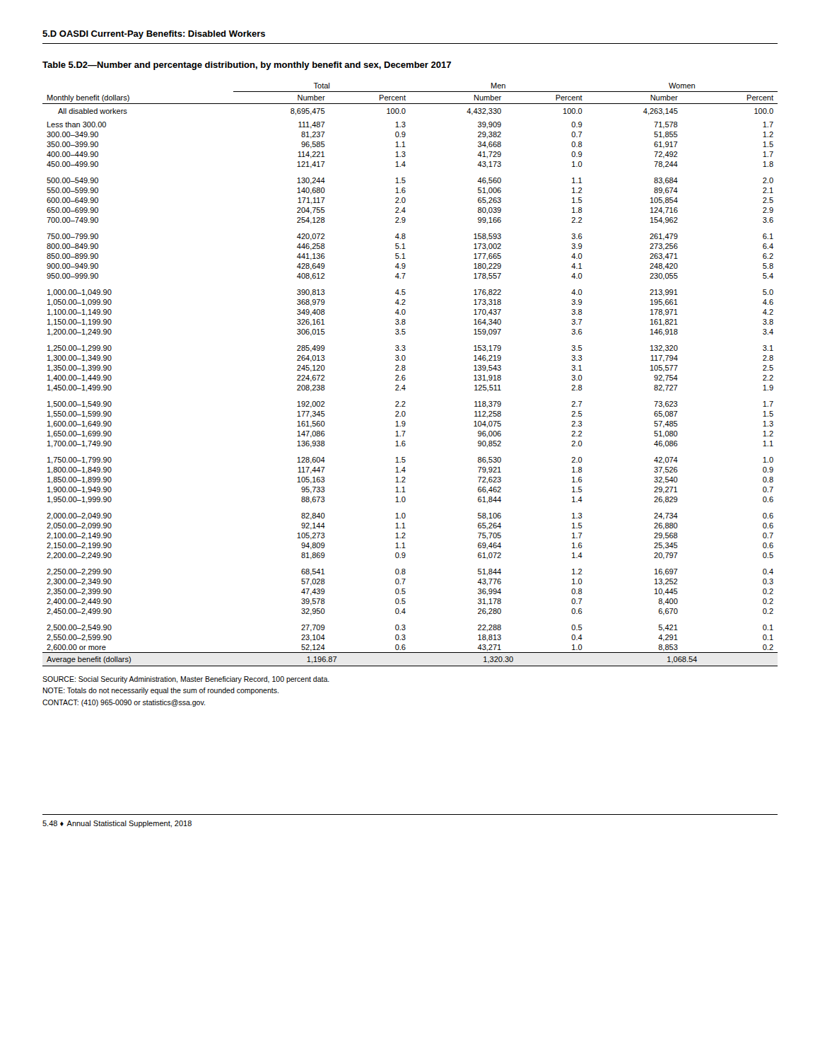5.D OASDI Current-Pay Benefits: Disabled Workers
Table 5.D2—Number and percentage distribution, by monthly benefit and sex, December 2017
| | Total | Men | Women |
| --- | --- | --- | --- |
| Monthly benefit (dollars) | Number | Percent | Number | Percent | Number | Percent |
| All disabled workers | 8,695,475 | 100.0 | 4,432,330 | 100.0 | 4,263,145 | 100.0 |
| Less than 300.00 | 111,487 | 1.3 | 39,909 | 0.9 | 71,578 | 1.7 |
| 300.00–349.90 | 81,237 | 0.9 | 29,382 | 0.7 | 51,855 | 1.2 |
| 350.00–399.90 | 96,585 | 1.1 | 34,668 | 0.8 | 61,917 | 1.5 |
| 400.00–449.90 | 114,221 | 1.3 | 41,729 | 0.9 | 72,492 | 1.7 |
| 450.00–499.90 | 121,417 | 1.4 | 43,173 | 1.0 | 78,244 | 1.8 |
| 500.00–549.90 | 130,244 | 1.5 | 46,560 | 1.1 | 83,684 | 2.0 |
| 550.00–599.90 | 140,680 | 1.6 | 51,006 | 1.2 | 89,674 | 2.1 |
| 600.00–649.90 | 171,117 | 2.0 | 65,263 | 1.5 | 105,854 | 2.5 |
| 650.00–699.90 | 204,755 | 2.4 | 80,039 | 1.8 | 124,716 | 2.9 |
| 700.00–749.90 | 254,128 | 2.9 | 99,166 | 2.2 | 154,962 | 3.6 |
| 750.00–799.90 | 420,072 | 4.8 | 158,593 | 3.6 | 261,479 | 6.1 |
| 800.00–849.90 | 446,258 | 5.1 | 173,002 | 3.9 | 273,256 | 6.4 |
| 850.00–899.90 | 441,136 | 5.1 | 177,665 | 4.0 | 263,471 | 6.2 |
| 900.00–949.90 | 428,649 | 4.9 | 180,229 | 4.1 | 248,420 | 5.8 |
| 950.00–999.90 | 408,612 | 4.7 | 178,557 | 4.0 | 230,055 | 5.4 |
| 1,000.00–1,049.90 | 390,813 | 4.5 | 176,822 | 4.0 | 213,991 | 5.0 |
| 1,050.00–1,099.90 | 368,979 | 4.2 | 173,318 | 3.9 | 195,661 | 4.6 |
| 1,100.00–1,149.90 | 349,408 | 4.0 | 170,437 | 3.8 | 178,971 | 4.2 |
| 1,150.00–1,199.90 | 326,161 | 3.8 | 164,340 | 3.7 | 161,821 | 3.8 |
| 1,200.00–1,249.90 | 306,015 | 3.5 | 159,097 | 3.6 | 146,918 | 3.4 |
| 1,250.00–1,299.90 | 285,499 | 3.3 | 153,179 | 3.5 | 132,320 | 3.1 |
| 1,300.00–1,349.90 | 264,013 | 3.0 | 146,219 | 3.3 | 117,794 | 2.8 |
| 1,350.00–1,399.90 | 245,120 | 2.8 | 139,543 | 3.1 | 105,577 | 2.5 |
| 1,400.00–1,449.90 | 224,672 | 2.6 | 131,918 | 3.0 | 92,754 | 2.2 |
| 1,450.00–1,499.90 | 208,238 | 2.4 | 125,511 | 2.8 | 82,727 | 1.9 |
| 1,500.00–1,549.90 | 192,002 | 2.2 | 118,379 | 2.7 | 73,623 | 1.7 |
| 1,550.00–1,599.90 | 177,345 | 2.0 | 112,258 | 2.5 | 65,087 | 1.5 |
| 1,600.00–1,649.90 | 161,560 | 1.9 | 104,075 | 2.3 | 57,485 | 1.3 |
| 1,650.00–1,699.90 | 147,086 | 1.7 | 96,006 | 2.2 | 51,080 | 1.2 |
| 1,700.00–1,749.90 | 136,938 | 1.6 | 90,852 | 2.0 | 46,086 | 1.1 |
| 1,750.00–1,799.90 | 128,604 | 1.5 | 86,530 | 2.0 | 42,074 | 1.0 |
| 1,800.00–1,849.90 | 117,447 | 1.4 | 79,921 | 1.8 | 37,526 | 0.9 |
| 1,850.00–1,899.90 | 105,163 | 1.2 | 72,623 | 1.6 | 32,540 | 0.8 |
| 1,900.00–1,949.90 | 95,733 | 1.1 | 66,462 | 1.5 | 29,271 | 0.7 |
| 1,950.00–1,999.90 | 88,673 | 1.0 | 61,844 | 1.4 | 26,829 | 0.6 |
| 2,000.00–2,049.90 | 82,840 | 1.0 | 58,106 | 1.3 | 24,734 | 0.6 |
| 2,050.00–2,099.90 | 92,144 | 1.1 | 65,264 | 1.5 | 26,880 | 0.6 |
| 2,100.00–2,149.90 | 105,273 | 1.2 | 75,705 | 1.7 | 29,568 | 0.7 |
| 2,150.00–2,199.90 | 94,809 | 1.1 | 69,464 | 1.6 | 25,345 | 0.6 |
| 2,200.00–2,249.90 | 81,869 | 0.9 | 61,072 | 1.4 | 20,797 | 0.5 |
| 2,250.00–2,299.90 | 68,541 | 0.8 | 51,844 | 1.2 | 16,697 | 0.4 |
| 2,300.00–2,349.90 | 57,028 | 0.7 | 43,776 | 1.0 | 13,252 | 0.3 |
| 2,350.00–2,399.90 | 47,439 | 0.5 | 36,994 | 0.8 | 10,445 | 0.2 |
| 2,400.00–2,449.90 | 39,578 | 0.5 | 31,178 | 0.7 | 8,400 | 0.2 |
| 2,450.00–2,499.90 | 32,950 | 0.4 | 26,280 | 0.6 | 6,670 | 0.2 |
| 2,500.00–2,549.90 | 27,709 | 0.3 | 22,288 | 0.5 | 5,421 | 0.1 |
| 2,550.00–2,599.90 | 23,104 | 0.3 | 18,813 | 0.4 | 4,291 | 0.1 |
| 2,600.00 or more | 52,124 | 0.6 | 43,271 | 1.0 | 8,853 | 0.2 |
| Average benefit (dollars) | 1,196.87 | 1,320.30 | 1,068.54 |
SOURCE: Social Security Administration, Master Beneficiary Record, 100 percent data.
NOTE: Totals do not necessarily equal the sum of rounded components.
CONTACT: (410) 965-0090 or statistics@ssa.gov.
5.48 ♦ Annual Statistical Supplement, 2018